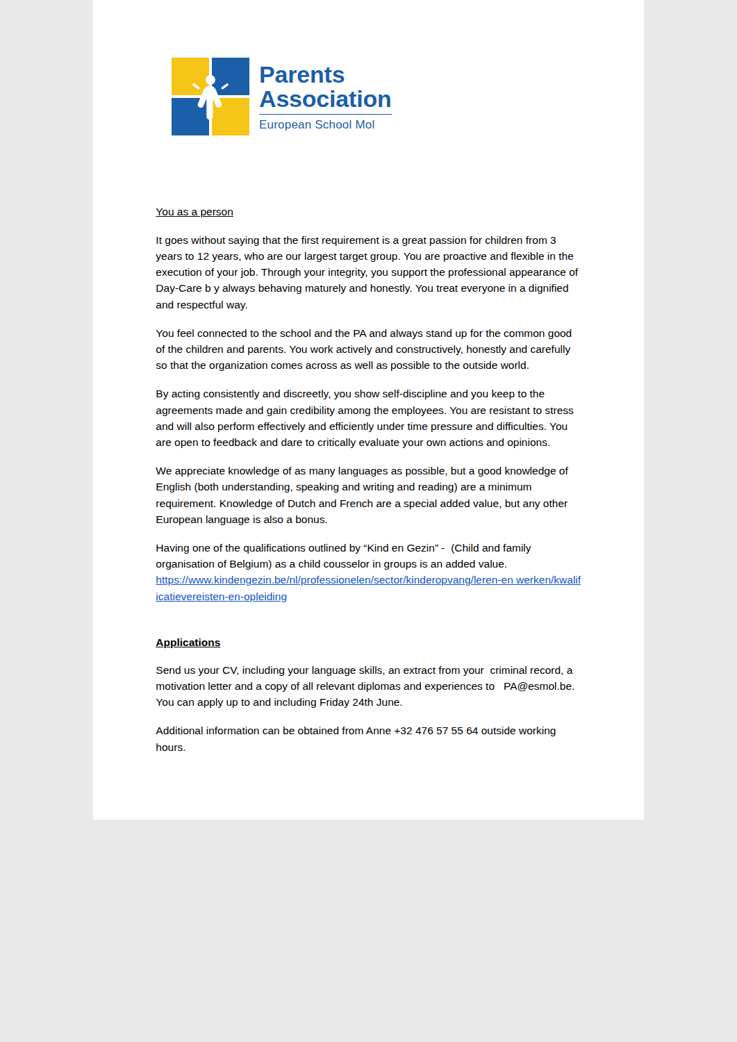Parents
Association
European School Mol
You as a person
It goes without saying that the first requirement is a great passion for children from 3 years to 12 years, who are our largest target group. You are proactive and flexible in the execution of your job. Through your integrity, you support the professional appearance of Day-Care b y always behaving maturely and honestly. You treat everyone in a dignified and respectful way.
You feel connected to the school and the PA and always stand up for the common good of the children and parents. You work actively and constructively, honestly and carefully so that the organization comes across as well as possible to the outside world.
By acting consistently and discreetly, you show self-discipline and you keep to the agreements made and gain credibility among the employees. You are resistant to stress and will also perform effectively and efficiently under time pressure and difficulties. You are open to feedback and dare to critically evaluate your own actions and opinions.
We appreciate knowledge of as many languages as possible, but a good knowledge of English (both understanding, speaking and writing and reading) are a minimum requirement. Knowledge of Dutch and French are a special added value, but any other European language is also a bonus.
Having one of the qualifications outlined by “Kind en Gezin” - (Child and family organisation of Belgium) as a child cousselor in groups is an added value.
https://www.kindengezin.be/nl/professionelen/sector/kinderopvang/leren-en werken/kwalificatievereisten-en-opleiding
Applications
Send us your CV, including your language skills, an extract from your criminal record, a motivation letter and a copy of all relevant diplomas and experiences to PA@esmol.be. You can apply up to and including Friday 24th June.
Additional information can be obtained from Anne +32 476 57 55 64 outside working hours.